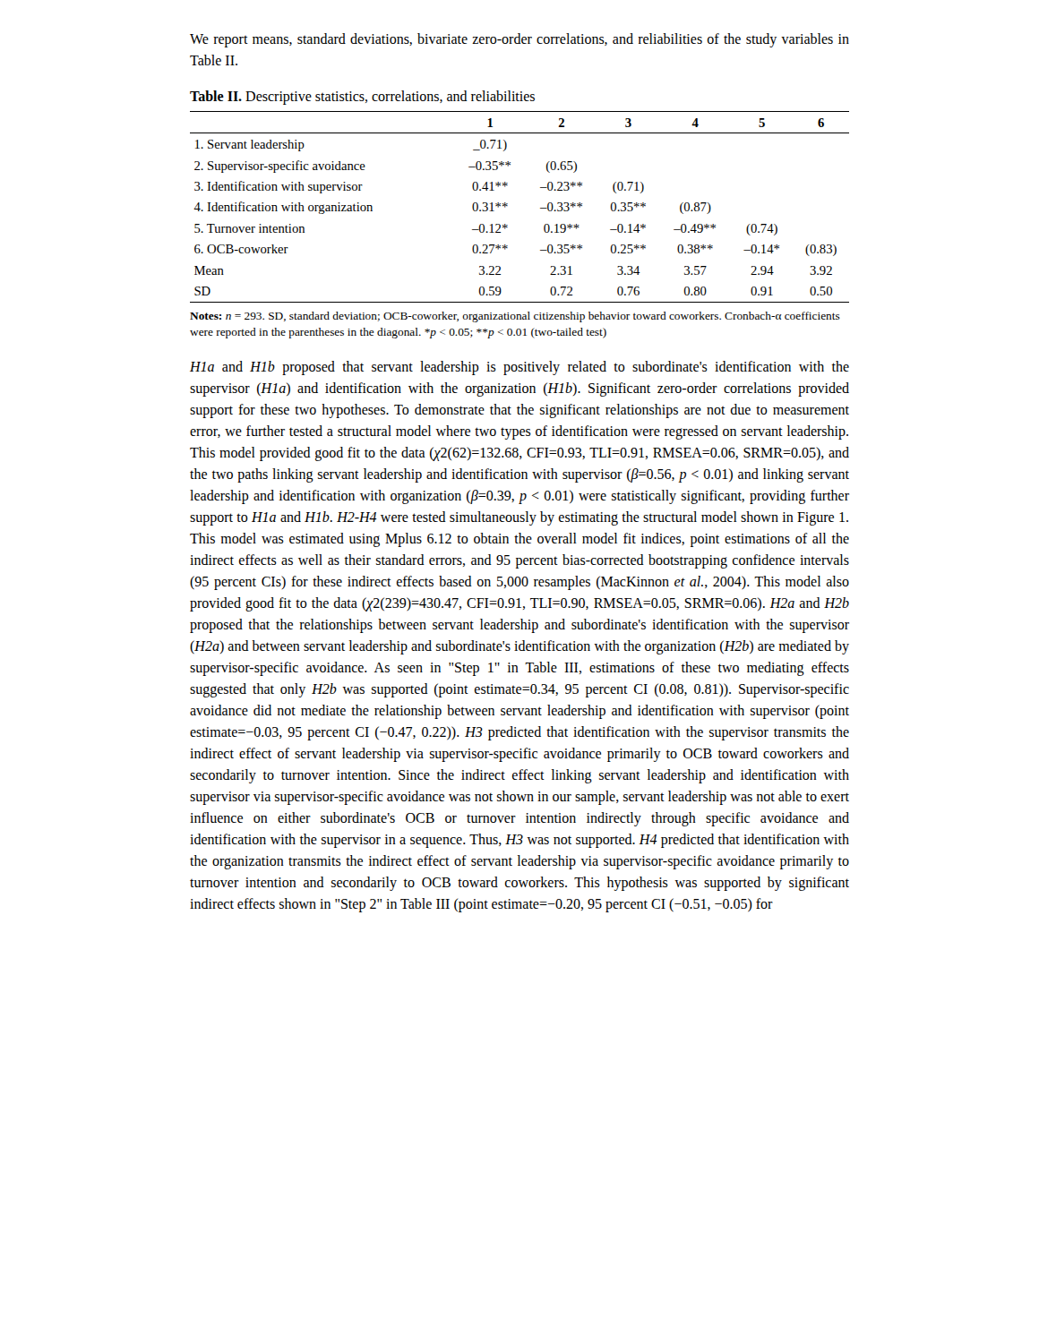We report means, standard deviations, bivariate zero-order correlations, and reliabilities of the study variables in Table II.
Table II. Descriptive statistics, correlations, and reliabilities
| | 1 | 2 | 3 | 4 | 5 | 6 |
| --- | --- | --- | --- | --- | --- | --- |
| 1. Servant leadership | _0.71) | | | | | |
| 2. Supervisor-specific avoidance | –0.35** | (0.65) | | | | |
| 3. Identification with supervisor | 0.41** | –0.23** | (0.71) | | | |
| 4. Identification with organization | 0.31** | –0.33** | 0.35** | (0.87) | | |
| 5. Turnover intention | –0.12* | 0.19** | –0.14* | –0.49** | (0.74) | |
| 6. OCB-coworker | 0.27** | –0.35** | 0.25** | 0.38** | –0.14* | (0.83) |
| Mean | 3.22 | 2.31 | 3.34 | 3.57 | 2.94 | 3.92 |
| SD | 0.59 | 0.72 | 0.76 | 0.80 | 0.91 | 0.50 |
Notes: n = 293. SD, standard deviation; OCB-coworker, organizational citizenship behavior toward coworkers. Cronbach-α coefficients were reported in the parentheses in the diagonal. *p < 0.05; **p < 0.01 (two-tailed test)
H1a and H1b proposed that servant leadership is positively related to subordinate's identification with the supervisor (H1a) and identification with the organization (H1b). Significant zero-order correlations provided support for these two hypotheses. To demonstrate that the significant relationships are not due to measurement error, we further tested a structural model where two types of identification were regressed on servant leadership. This model provided good fit to the data (χ2(62)=132.68, CFI=0.93, TLI=0.91, RMSEA=0.06, SRMR=0.05), and the two paths linking servant leadership and identification with supervisor (β=0.56, p < 0.01) and linking servant leadership and identification with organization (β=0.39, p < 0.01) were statistically significant, providing further support to H1a and H1b. H2-H4 were tested simultaneously by estimating the structural model shown in Figure 1. This model was estimated using Mplus 6.12 to obtain the overall model fit indices, point estimations of all the indirect effects as well as their standard errors, and 95 percent bias-corrected bootstrapping confidence intervals (95 percent CIs) for these indirect effects based on 5,000 resamples (MacKinnon et al., 2004). This model also provided good fit to the data (χ2(239)=430.47, CFI=0.91, TLI=0.90, RMSEA=0.05, SRMR=0.06). H2a and H2b proposed that the relationships between servant leadership and subordinate's identification with the supervisor (H2a) and between servant leadership and subordinate's identification with the organization (H2b) are mediated by supervisor-specific avoidance. As seen in "Step 1" in Table III, estimations of these two mediating effects suggested that only H2b was supported (point estimate=0.34, 95 percent CI (0.08, 0.81)). Supervisor-specific avoidance did not mediate the relationship between servant leadership and identification with supervisor (point estimate=−0.03, 95 percent CI (−0.47, 0.22)). H3 predicted that identification with the supervisor transmits the indirect effect of servant leadership via supervisor-specific avoidance primarily to OCB toward coworkers and secondarily to turnover intention. Since the indirect effect linking servant leadership and identification with supervisor via supervisor-specific avoidance was not shown in our sample, servant leadership was not able to exert influence on either subordinate's OCB or turnover intention indirectly through specific avoidance and identification with the supervisor in a sequence. Thus, H3 was not supported. H4 predicted that identification with the organization transmits the indirect effect of servant leadership via supervisor-specific avoidance primarily to turnover intention and secondarily to OCB toward coworkers. This hypothesis was supported by significant indirect effects shown in "Step 2" in Table III (point estimate=−0.20, 95 percent CI (−0.51, −0.05) for